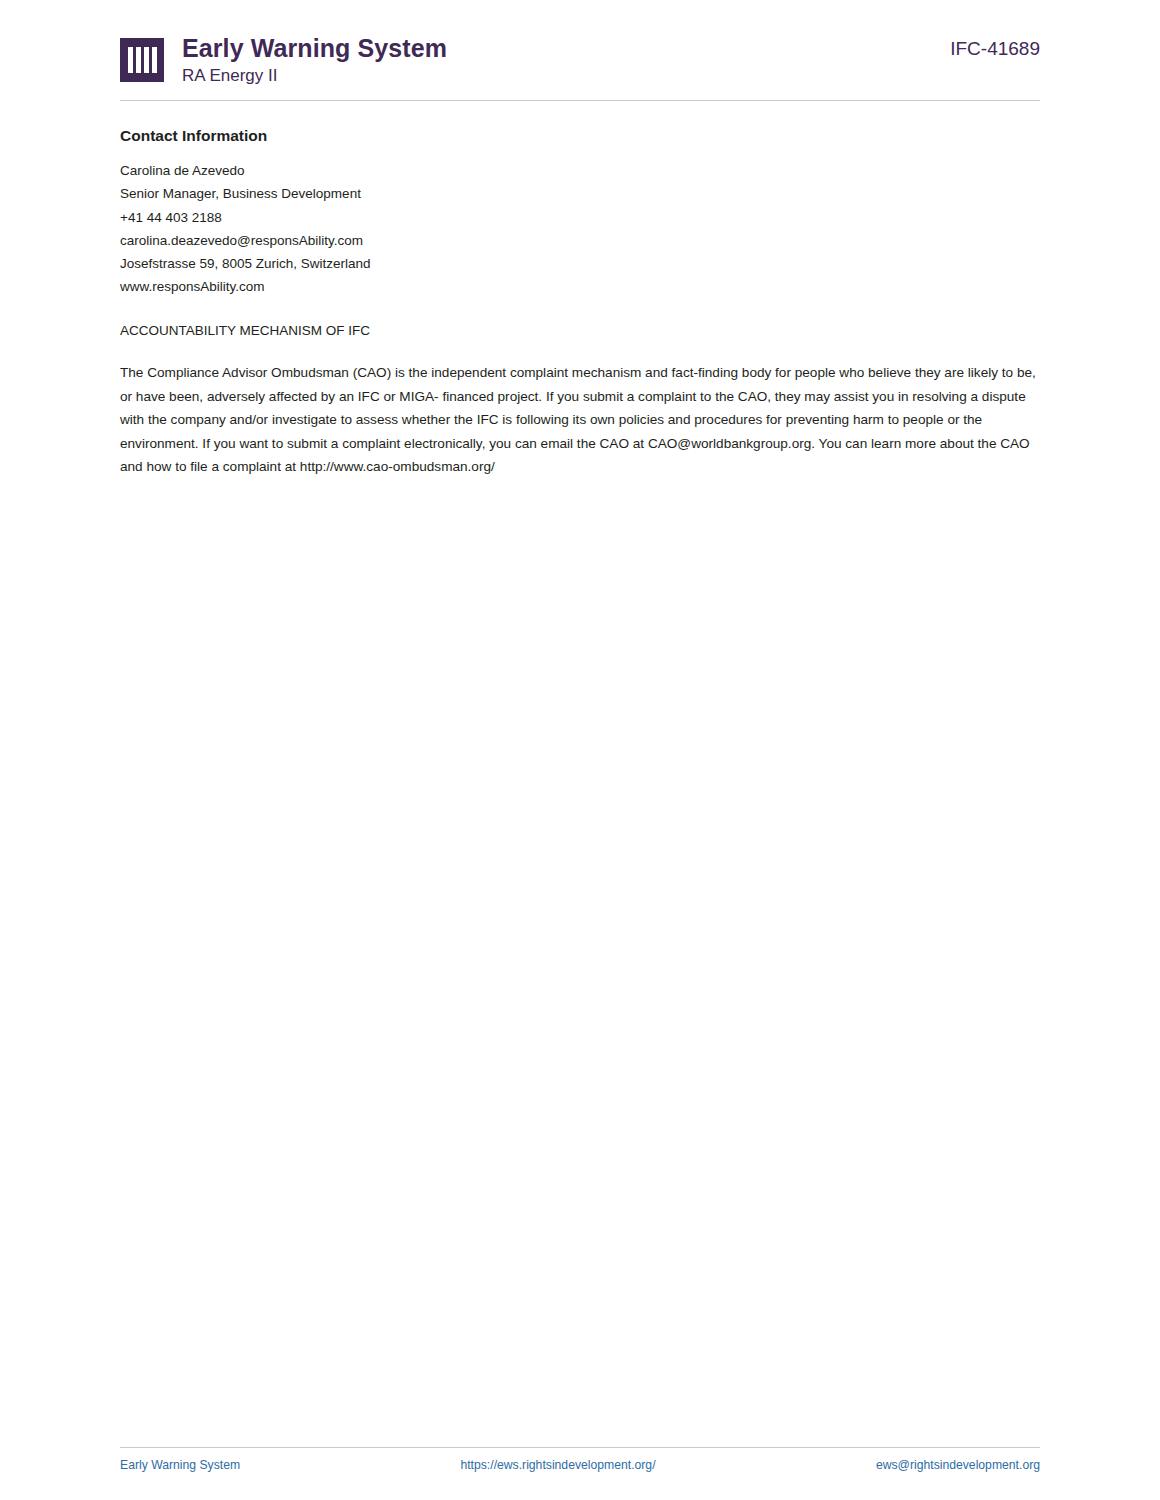Early Warning System
RA Energy II
IFC-41689
Contact Information
Carolina de Azevedo
Senior Manager, Business Development
+41 44 403 2188
carolina.deazevedo@responsAbility.com
Josefstrasse 59, 8005 Zurich, Switzerland
www.responsAbility.com
ACCOUNTABILITY MECHANISM OF IFC
The Compliance Advisor Ombudsman (CAO) is the independent complaint mechanism and fact-finding body for people who believe they are likely to be, or have been, adversely affected by an IFC or MIGA- financed project. If you submit a complaint to the CAO, they may assist you in resolving a dispute with the company and/or investigate to assess whether the IFC is following its own policies and procedures for preventing harm to people or the environment. If you want to submit a complaint electronically, you can email the CAO at CAO@worldbankgroup.org. You can learn more about the CAO and how to file a complaint at http://www.cao-ombudsman.org/
Early Warning System
https://ews.rightsindevelopment.org/
ews@rightsindevelopment.org